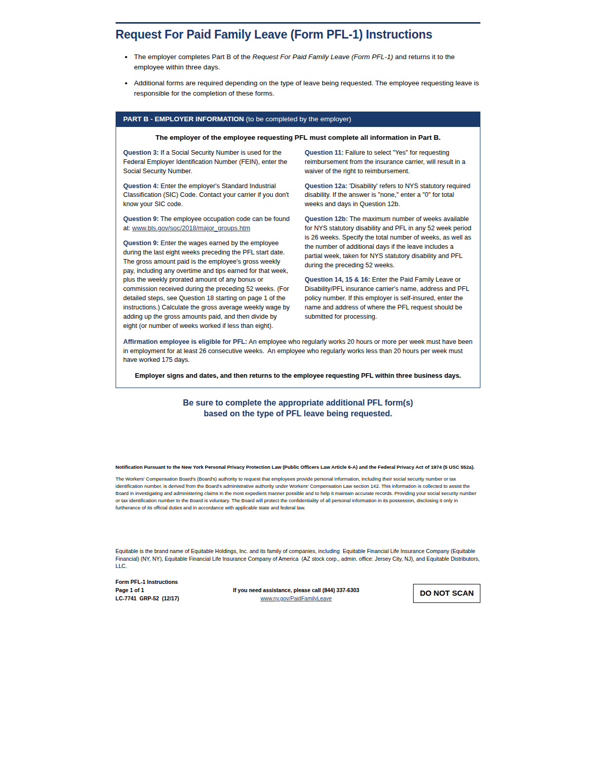Request For Paid Family Leave (Form PFL-1) Instructions
The employer completes Part B of the Request For Paid Family Leave (Form PFL-1) and returns it to the employee within three days.
Additional forms are required depending on the type of leave being requested. The employee requesting leave is responsible for the completion of these forms.
PART B - EMPLOYER INFORMATION (to be completed by the employer)
The employer of the employee requesting PFL must complete all information in Part B.
Question 3: If a Social Security Number is used for the Federal Employer Identification Number (FEIN), enter the Social Security Number.
Question 4: Enter the employer's Standard Industrial Classification (SIC) Code. Contact your carrier if you don't know your SIC code.
Question 9: The employee occupation code can be found at: www.bls.gov/soc/2018/major_groups.htm
Question 9: Enter the wages earned by the employee during the last eight weeks preceding the PFL start date. The gross amount paid is the employee's gross weekly pay, including any overtime and tips earned for that week, plus the weekly prorated amount of any bonus or commission received during the preceding 52 weeks. (For detailed steps, see Question 18 starting on page 1 of the instructions.) Calculate the gross average weekly wage by adding up the gross amounts paid, and then divide by eight (or number of weeks worked if less than eight).
Question 11: Failure to select "Yes" for requesting reimbursement from the insurance carrier, will result in a waiver of the right to reimbursement.
Question 12a: 'Disability' refers to NYS statutory required disability. If the answer is "none," enter a "0" for total weeks and days in Question 12b.
Question 12b: The maximum number of weeks available for NYS statutory disability and PFL in any 52 week period is 26 weeks. Specify the total number of weeks, as well as the number of additional days if the leave includes a partial week, taken for NYS statutory disability and PFL during the preceding 52 weeks.
Question 14, 15 & 16: Enter the Paid Family Leave or Disability/PFL insurance carrier's name, address and PFL policy number. If this employer is self-insured, enter the name and address of where the PFL request should be submitted for processing.
Affirmation employee is eligible for PFL: An employee who regularly works 20 hours or more per week must have been in employment for at least 26 consecutive weeks. An employee who regularly works less than 20 hours per week must have worked 175 days.
Employer signs and dates, and then returns to the employee requesting PFL within three business days.
Be sure to complete the appropriate additional PFL form(s)
based on the type of PFL leave being requested.
Notification Pursuant to the New York Personal Privacy Protection Law (Public Officers Law Article 6-A) and the Federal Privacy Act of 1974 (5 USC 552a).
The Workers' Compensation Board's (Board's) authority to request that employees provide personal information, including their social security number or tax identification number, is derived from the Board's administrative authority under Workers' Compensation Law section 142. This information is collected to assist the Board in investigating and administering claims in the most expedient manner possible and to help it maintain accurate records. Providing your social security number or tax identification number to the Board is voluntary. The Board will protect the confidentiality of all personal information in its possession, disclosing it only in furtherance of its official duties and in accordance with applicable state and federal law.
Equitable is the brand name of Equitable Holdings, Inc. and its family of companies, including Equitable Financial Life Insurance Company (Equitable Financial) (NY, NY), Equitable Financial Life Insurance Company of America (AZ stock corp., admin. office: Jersey City, NJ), and Equitable Distributors, LLC.
Form PFL-1 Instructions
Page 1 of 1
LC-7741 GRP-52 (12/17)
If you need assistance, please call (844) 337-6303
www.ny.gov/PaidFamilyLeave
DO NOT SCAN